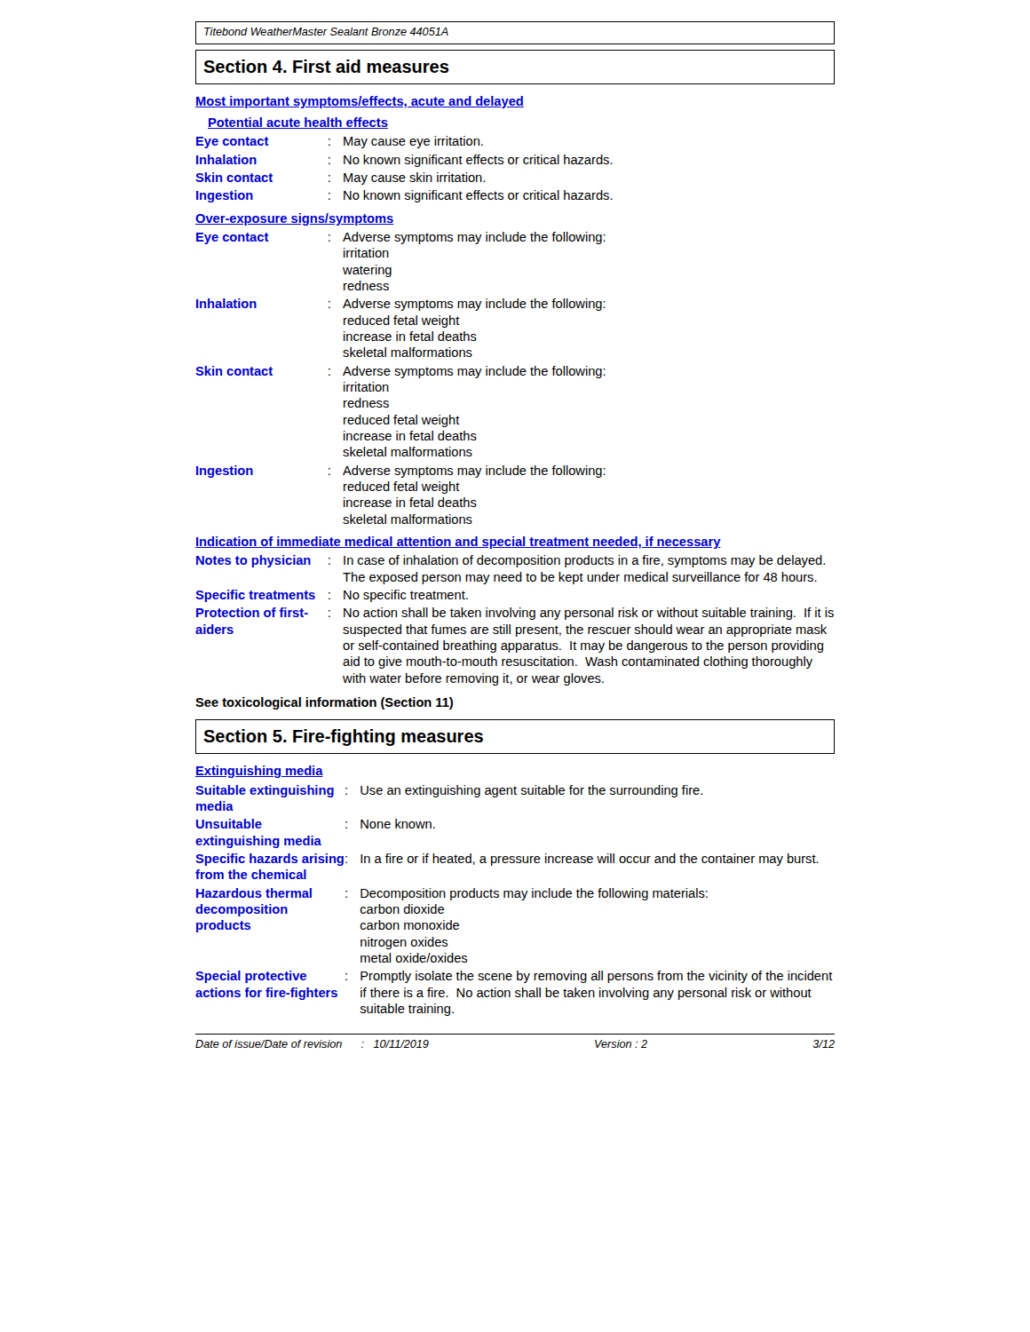Titebond WeatherMaster Sealant Bronze 44051A
Section 4. First aid measures
Most important symptoms/effects, acute and delayed
Potential acute health effects
| Eye contact | : | May cause eye irritation. |
| Inhalation | : | No known significant effects or critical hazards. |
| Skin contact | : | May cause skin irritation. |
| Ingestion | : | No known significant effects or critical hazards. |
Over-exposure signs/symptoms
| Eye contact | : | Adverse symptoms may include the following: irritation watering redness |
| Inhalation | : | Adverse symptoms may include the following: reduced fetal weight increase in fetal deaths skeletal malformations |
| Skin contact | : | Adverse symptoms may include the following: irritation redness reduced fetal weight increase in fetal deaths skeletal malformations |
| Ingestion | : | Adverse symptoms may include the following: reduced fetal weight increase in fetal deaths skeletal malformations |
Indication of immediate medical attention and special treatment needed, if necessary
| Notes to physician | : | In case of inhalation of decomposition products in a fire, symptoms may be delayed. The exposed person may need to be kept under medical surveillance for 48 hours. |
| Specific treatments | : | No specific treatment. |
| Protection of first-aiders | : | No action shall be taken involving any personal risk or without suitable training. If it is suspected that fumes are still present, the rescuer should wear an appropriate mask or self-contained breathing apparatus. It may be dangerous to the person providing aid to give mouth-to-mouth resuscitation. Wash contaminated clothing thoroughly with water before removing it, or wear gloves. |
See toxicological information (Section 11)
Section 5. Fire-fighting measures
Extinguishing media
| Suitable extinguishing media | : | Use an extinguishing agent suitable for the surrounding fire. |
| Unsuitable extinguishing media | : | None known. |
| Specific hazards arising from the chemical | : | In a fire or if heated, a pressure increase will occur and the container may burst. |
| Hazardous thermal decomposition products | : | Decomposition products may include the following materials: carbon dioxide carbon monoxide nitrogen oxides metal oxide/oxides |
| Special protective actions for fire-fighters | : | Promptly isolate the scene by removing all persons from the vicinity of the incident if there is a fire. No action shall be taken involving any personal risk or without suitable training. |
Date of issue/Date of revision : 10/11/2019
Version : 2
3/12